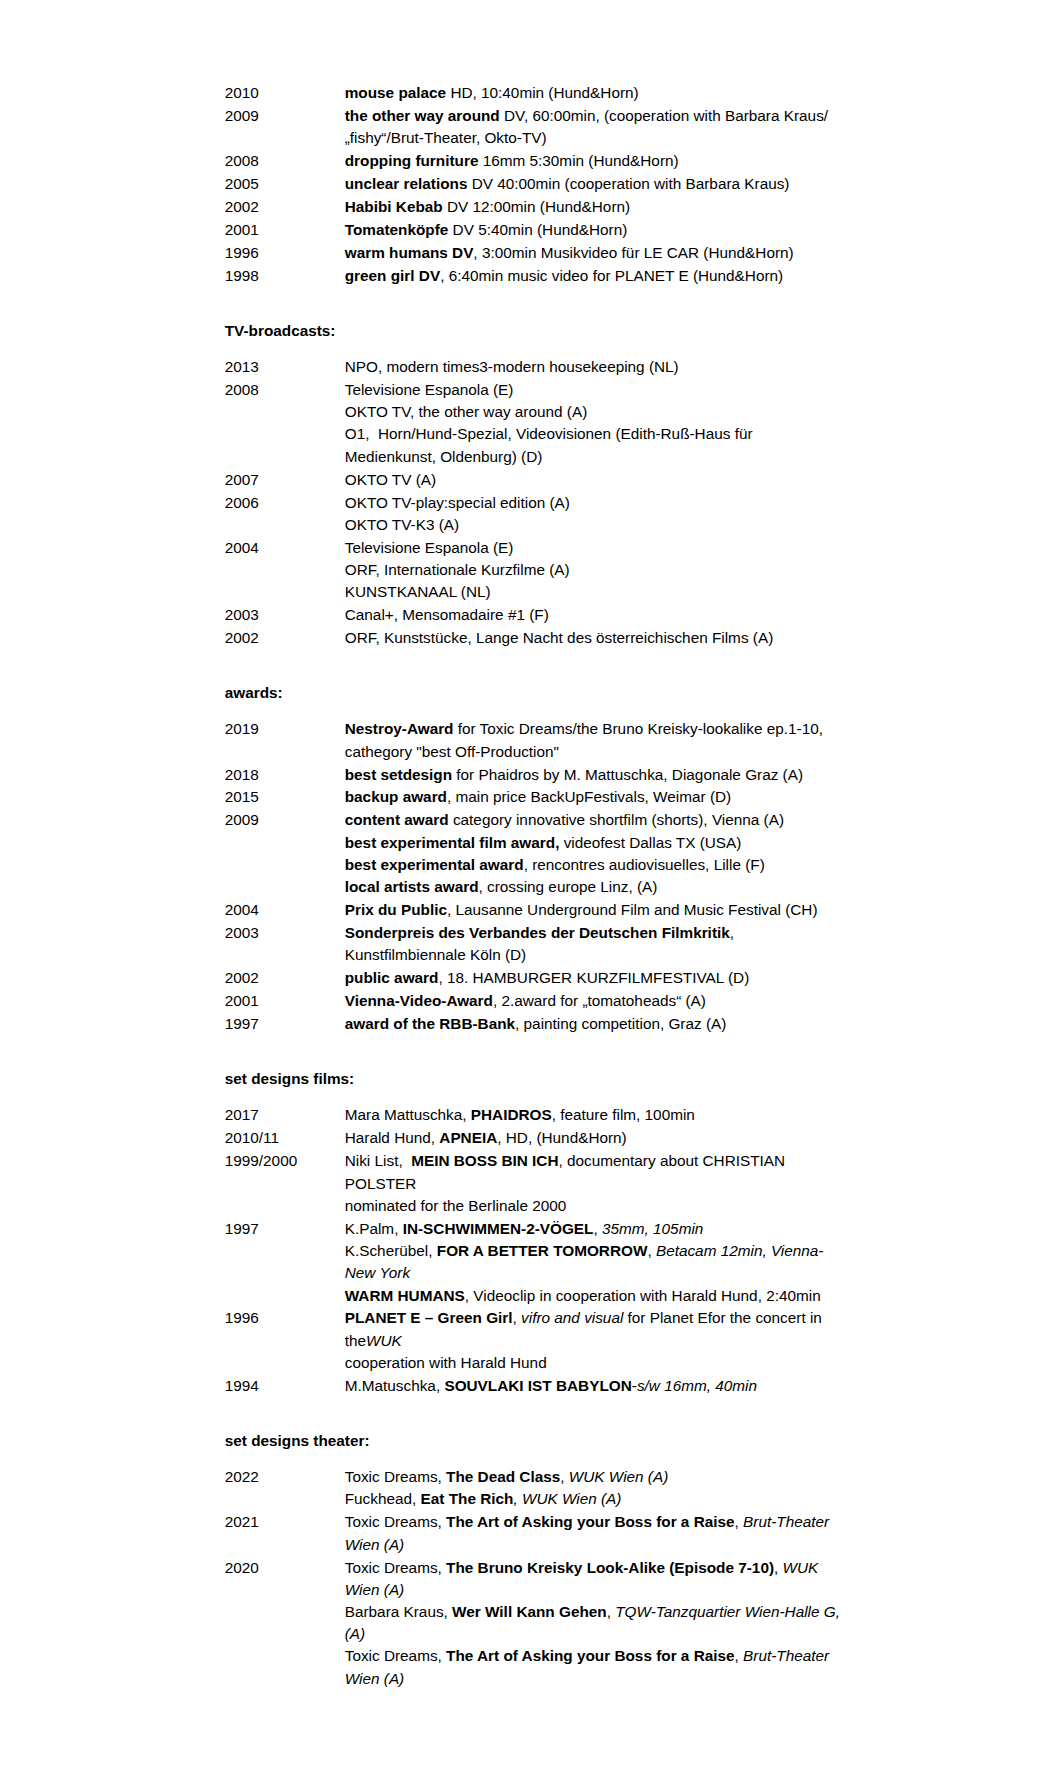| 2010 | mouse palace HD, 10:40min (Hund&Horn) |
| 2009 | the other way around DV, 60:00min, (cooperation with Barbara Kraus/„fishy“/Brut-Theater, Okto-TV) |
| 2008 | dropping furniture 16mm 5:30min (Hund&Horn) |
| 2005 | unclear relations DV 40:00min (cooperation with Barbara Kraus) |
| 2002 | Habibi Kebab DV 12:00min (Hund&Horn) |
| 2001 | Tomatenköpfe DV 5:40min (Hund&Horn) |
| 1996 | warm humans DV , 3:00min Musikvideo für LE CAR (Hund&Horn) |
| 1998 | green girl DV , 6:40min music video for PLANET E (Hund&Horn) |
TV-broadcasts:
| 2013 | NPO, modern times3-modern housekeeping (NL) |
| 2008 | Televisione Espanola (E) OKTO TV, the other way around (A) O1, Horn/Hund-Spezial, Videovisionen (Edith-Ruß-Haus für Medienkunst, Oldenburg) (D) |
| 2007 | OKTO TV (A) |
| 2006 | OKTO TV-play:special edition (A) OKTO TV-K3 (A) |
| 2004 | Televisione Espanola (E) ORF, Internationale Kurzfilme (A) KUNSTKANAAL (NL) |
| 2003 | Canal+, Mensomadaire #1 (F) |
| 2002 | ORF, Kunststücke, Lange Nacht des österreichischen Films (A) |
awards:
| 2019 | Nestroy-Award for Toxic Dreams/the Bruno Kreisky-lookalike ep.1-10, cathegory "best Off-Production" |
| 2018 | best setdesign for Phaidros by M. Mattuschka, Diagonale Graz (A) |
| 2015 | backup award , main price BackUpFestivals, Weimar (D) |
| 2009 | content award category innovative shortfilm (shorts), Vienna (A) best experimental film award, videofest Dallas TX (USA) best experimental award , rencontres audiovisuelles, Lille (F) local artists award , crossing europe Linz, (A) |
| 2004 | Prix du Public , Lausanne Underground Film and Music Festival (CH) |
| 2003 | Sonderpreis des Verbandes der Deutschen Filmkritik , Kunstfilmbiennale Köln (D) |
| 2002 | public award , 18. HAMBURGER KURZFILMFESTIVAL (D) |
| 2001 | Vienna-Video-Award , 2.award for „tomatoheads“ (A) |
| 1997 | award of the RBB-Bank , painting competition, Graz (A) |
set designs films:
| 2017 | Mara Mattuschka, PHAIDROS , feature film, 100min |
| 2010/11 | Harald Hund, APNEIA , HD, (Hund&Horn) |
| 1999/2000 | Niki List, MEIN BOSS BIN ICH , documentary about CHRISTIAN POLSTER nominated for the Berlinale 2000 |
| 1997 | K.Palm, IN-SCHWIMMEN-2-VÖGEL , 35mm, 105min K.Scherübel, FOR A BETTER TOMORROW , Betacam 12min, Vienna-New York WARM HUMANS , Videoclip in cooperation with Harald Hund, 2:40min |
| 1996 | PLANET E – Green Girl , vifro and visual for Planet Efor the concert in the WUK cooperation with Harald Hund |
| 1994 | M.Matuschka, SOUVLAKI IST BABYLON - s/w 16mm, 40min |
set designs theater:
| 2022 | Toxic Dreams, The Dead Class , WUK Wien (A) Fuckhead, Eat The Rich , WUK Wien (A) |
| 2021 | Toxic Dreams, The Art of Asking your Boss for a Raise , Brut-Theater Wien (A) |
| 2020 | Toxic Dreams, The Bruno Kreisky Look-Alike (Episode 7-10) , WUK Wien (A) Barbara Kraus, Wer Will Kann Gehen , TQW-Tanzquartier Wien-Halle G, (A) Toxic Dreams, The Art of Asking your Boss for a Raise , Brut-Theater Wien (A) |